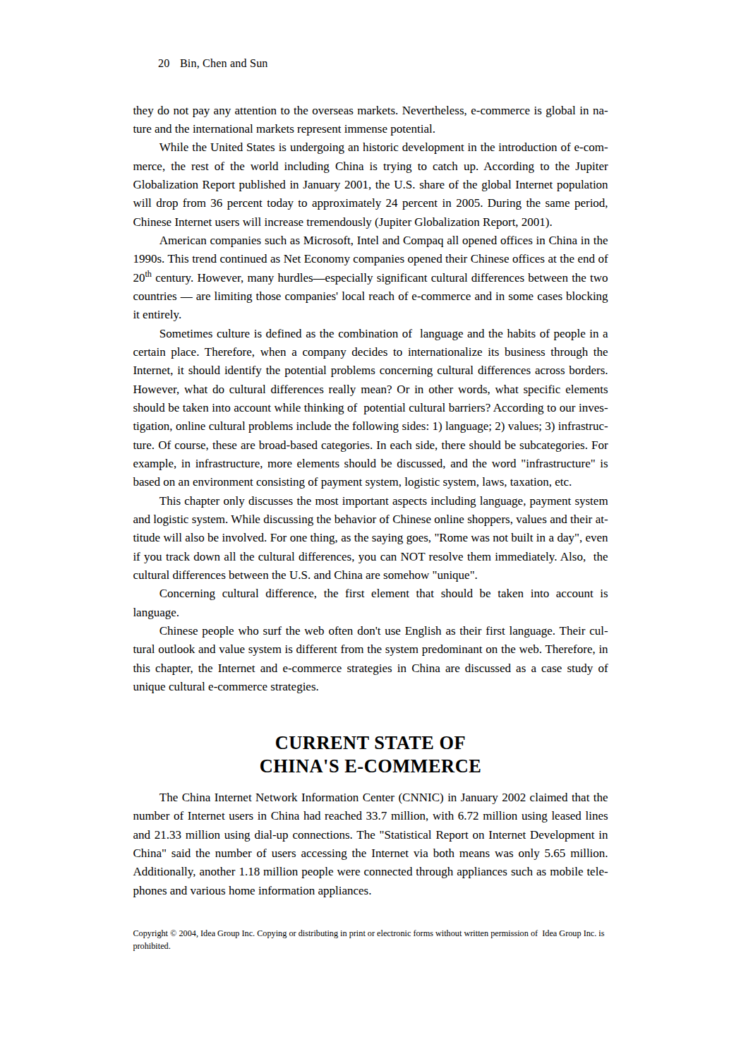20 Bin, Chen and Sun
they do not pay any attention to the overseas markets. Nevertheless, e-commerce is global in nature and the international markets represent immense potential.
While the United States is undergoing an historic development in the introduction of e-commerce, the rest of the world including China is trying to catch up. According to the Jupiter Globalization Report published in January 2001, the U.S. share of the global Internet population will drop from 36 percent today to approximately 24 percent in 2005. During the same period, Chinese Internet users will increase tremendously (Jupiter Globalization Report, 2001).
American companies such as Microsoft, Intel and Compaq all opened offices in China in the 1990s. This trend continued as Net Economy companies opened their Chinese offices at the end of 20th century. However, many hurdles—especially significant cultural differences between the two countries — are limiting those companies' local reach of e-commerce and in some cases blocking it entirely.
Sometimes culture is defined as the combination of language and the habits of people in a certain place. Therefore, when a company decides to internationalize its business through the Internet, it should identify the potential problems concerning cultural differences across borders. However, what do cultural differences really mean? Or in other words, what specific elements should be taken into account while thinking of potential cultural barriers? According to our investigation, online cultural problems include the following sides: 1) language; 2) values; 3) infrastructure. Of course, these are broad-based categories. In each side, there should be subcategories. For example, in infrastructure, more elements should be discussed, and the word "infrastructure" is based on an environment consisting of payment system, logistic system, laws, taxation, etc.
This chapter only discusses the most important aspects including language, payment system and logistic system. While discussing the behavior of Chinese online shoppers, values and their attitude will also be involved. For one thing, as the saying goes, "Rome was not built in a day", even if you track down all the cultural differences, you can NOT resolve them immediately. Also, the cultural differences between the U.S. and China are somehow "unique".
Concerning cultural difference, the first element that should be taken into account is language.
Chinese people who surf the web often don't use English as their first language. Their cultural outlook and value system is different from the system predominant on the web. Therefore, in this chapter, the Internet and e-commerce strategies in China are discussed as a case study of unique cultural e-commerce strategies.
CURRENT STATE OF
CHINA'S E-COMMERCE
The China Internet Network Information Center (CNNIC) in January 2002 claimed that the number of Internet users in China had reached 33.7 million, with 6.72 million using leased lines and 21.33 million using dial-up connections. The "Statistical Report on Internet Development in China" said the number of users accessing the Internet via both means was only 5.65 million. Additionally, another 1.18 million people were connected through appliances such as mobile telephones and various home information appliances.
Copyright © 2004, Idea Group Inc. Copying or distributing in print or electronic forms without written permission of Idea Group Inc. is prohibited.